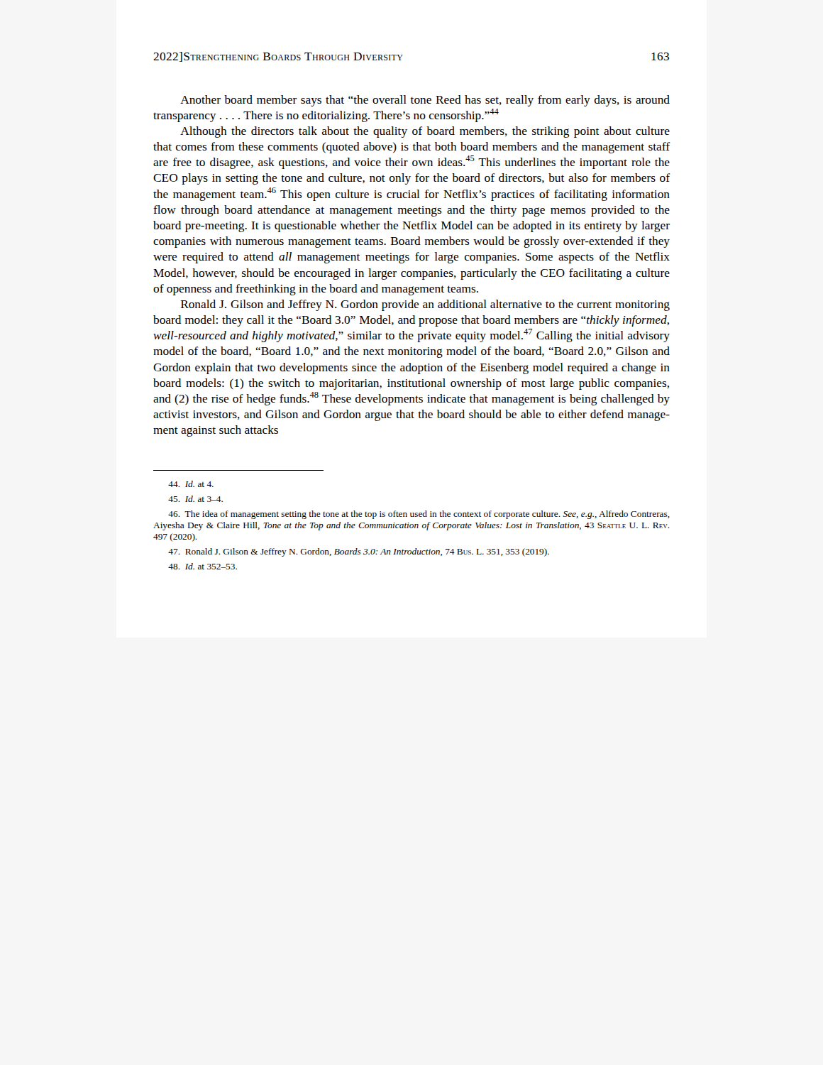2022] Strengthening Boards Through Diversity 163
Another board member says that “the overall tone Reed has set, really from early days, is around transparency . . . . There is no editorializing. There’s no censorship.”44
Although the directors talk about the quality of board members, the striking point about culture that comes from these comments (quoted above) is that both board members and the management staff are free to disagree, ask questions, and voice their own ideas.45 This underlines the important role the CEO plays in setting the tone and culture, not only for the board of directors, but also for members of the management team.46 This open culture is crucial for Netflix’s practices of facilitating information flow through board attendance at management meetings and the thirty page memos provided to the board pre-meeting. It is questionable whether the Netflix Model can be adopted in its entirety by larger companies with numerous management teams. Board members would be grossly over-extended if they were required to attend all management meetings for large companies. Some aspects of the Netflix Model, however, should be encouraged in larger companies, particularly the CEO facilitating a culture of openness and freethinking in the board and management teams.
Ronald J. Gilson and Jeffrey N. Gordon provide an additional alternative to the current monitoring board model: they call it the “Board 3.0” Model, and propose that board members are “thickly informed, well-resourced and highly motivated,” similar to the private equity model.47 Calling the initial advisory model of the board, “Board 1.0,” and the next monitoring model of the board, “Board 2.0,” Gilson and Gordon explain that two developments since the adoption of the Eisenberg model required a change in board models: (1) the switch to majoritarian, institutional ownership of most large public companies, and (2) the rise of hedge funds.48 These developments indicate that management is being challenged by activist investors, and Gilson and Gordon argue that the board should be able to either defend management against such attacks
44. Id. at 4.
45. Id. at 3–4.
46. The idea of management setting the tone at the top is often used in the context of corporate culture. See, e.g., Alfredo Contreras, Aiyesha Dey & Claire Hill, Tone at the Top and the Communication of Corporate Values: Lost in Translation, 43 Seattle U. L. Rev. 497 (2020).
47. Ronald J. Gilson & Jeffrey N. Gordon, Boards 3.0: An Introduction, 74 Bus. L. 351, 353 (2019).
48. Id. at 352–53.